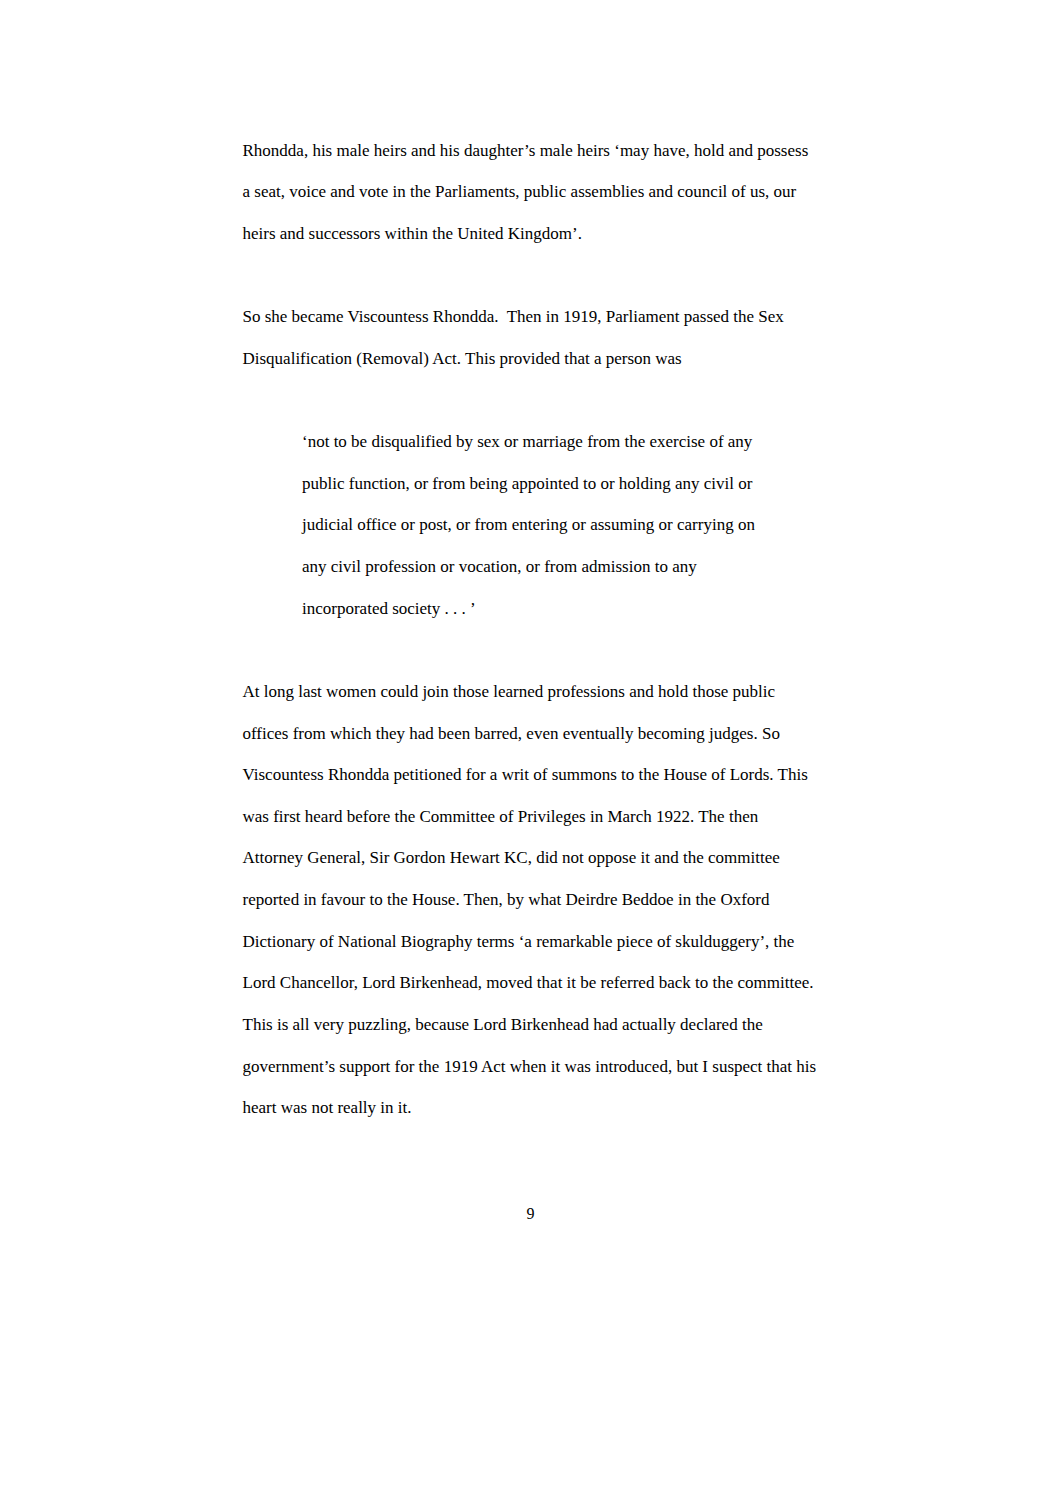Rhondda, his male heirs and his daughter’s male heirs ‘may have, hold and possess a seat, voice and vote in the Parliaments, public assemblies and council of us, our heirs and successors within the United Kingdom’.
So she became Viscountess Rhondda. Then in 1919, Parliament passed the Sex Disqualification (Removal) Act. This provided that a person was
‘not to be disqualified by sex or marriage from the exercise of any public function, or from being appointed to or holding any civil or judicial office or post, or from entering or assuming or carrying on any civil profession or vocation, or from admission to any incorporated society . . . ’
At long last women could join those learned professions and hold those public offices from which they had been barred, even eventually becoming judges. So Viscountess Rhondda petitioned for a writ of summons to the House of Lords. This was first heard before the Committee of Privileges in March 1922. The then Attorney General, Sir Gordon Hewart KC, did not oppose it and the committee reported in favour to the House. Then, by what Deirdre Beddoe in the Oxford Dictionary of National Biography terms ‘a remarkable piece of skulduggery’, the Lord Chancellor, Lord Birkenhead, moved that it be referred back to the committee. This is all very puzzling, because Lord Birkenhead had actually declared the government’s support for the 1919 Act when it was introduced, but I suspect that his heart was not really in it.
9